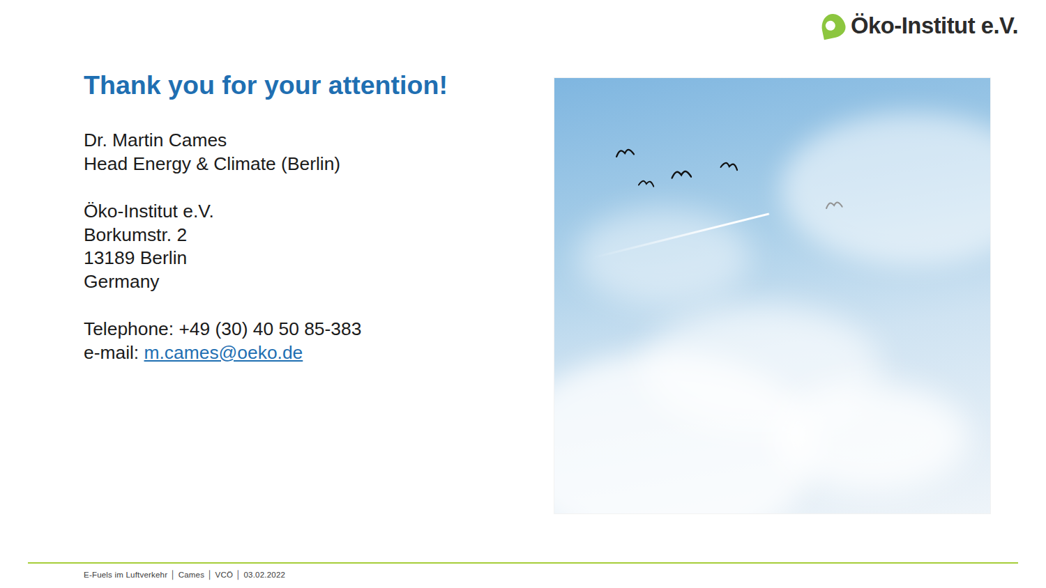Öko-Institut e.V.
Thank you for your attention!
Dr. Martin Cames
Head Energy & Climate (Berlin)
Öko-Institut e.V.
Borkumstr. 2
13189 Berlin
Germany
Telephone: +49 (30) 40 50 85-383
e-mail: m.cames@oeko.de
E-Fuels im Luftverkehr│Cames│VCÖ│03.02.2022